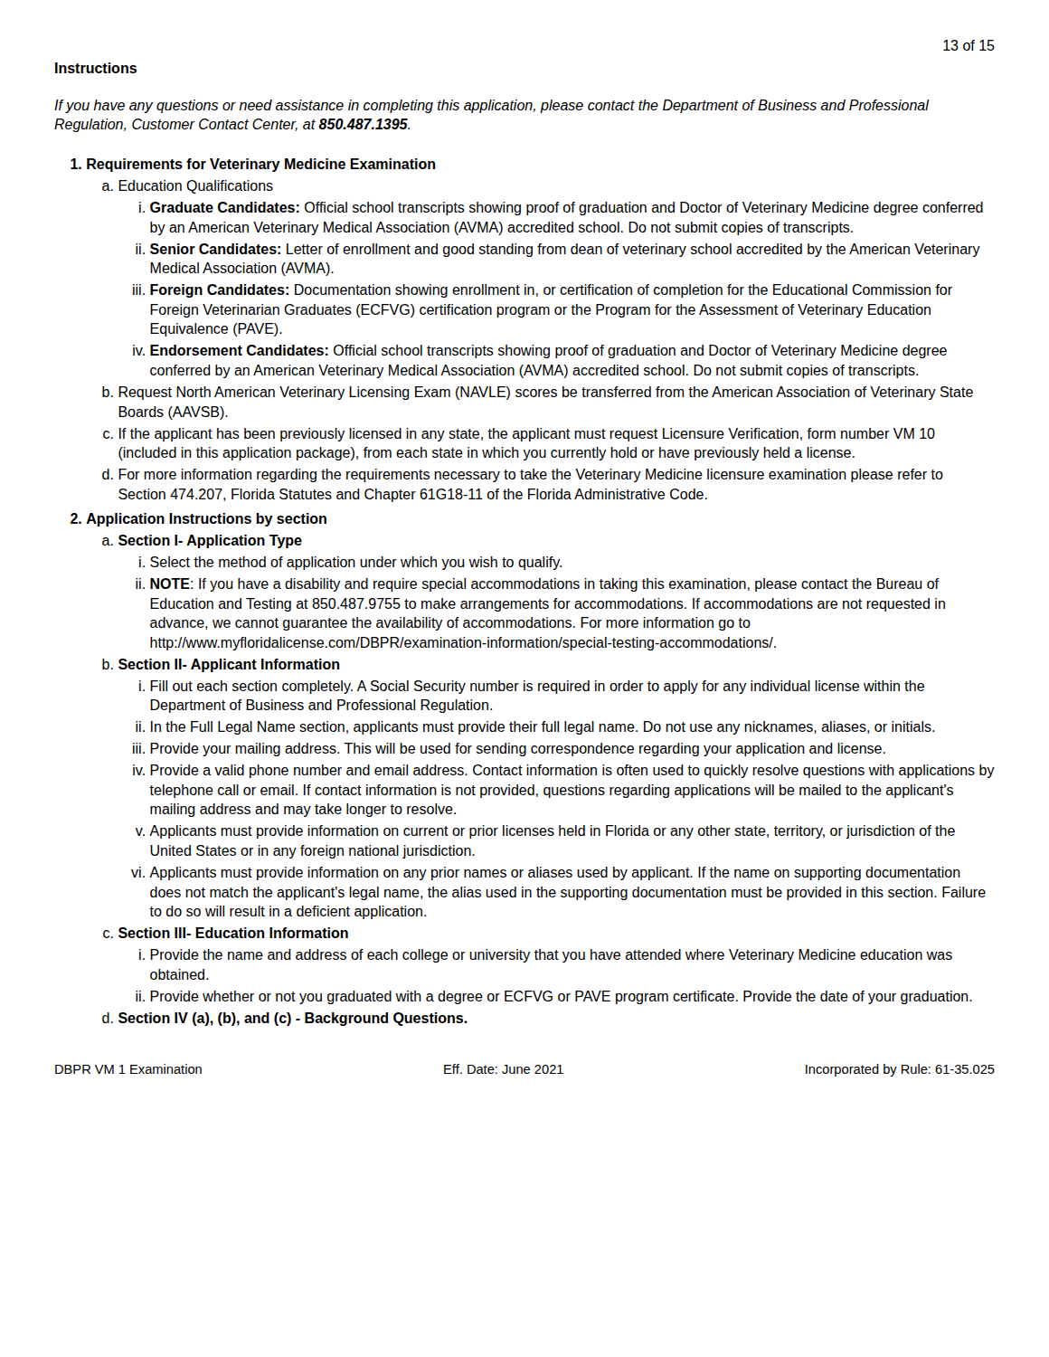13 of 15
Instructions
If you have any questions or need assistance in completing this application, please contact the Department of Business and Professional Regulation, Customer Contact Center, at 850.487.1395.
Requirements for Veterinary Medicine Examination
Education Qualifications
Graduate Candidates: Official school transcripts showing proof of graduation and Doctor of Veterinary Medicine degree conferred by an American Veterinary Medical Association (AVMA) accredited school. Do not submit copies of transcripts.
Senior Candidates: Letter of enrollment and good standing from dean of veterinary school accredited by the American Veterinary Medical Association (AVMA).
Foreign Candidates: Documentation showing enrollment in, or certification of completion for the Educational Commission for Foreign Veterinarian Graduates (ECFVG) certification program or the Program for the Assessment of Veterinary Education Equivalence (PAVE).
Endorsement Candidates: Official school transcripts showing proof of graduation and Doctor of Veterinary Medicine degree conferred by an American Veterinary Medical Association (AVMA) accredited school. Do not submit copies of transcripts.
Request North American Veterinary Licensing Exam (NAVLE) scores be transferred from the American Association of Veterinary State Boards (AAVSB).
If the applicant has been previously licensed in any state, the applicant must request Licensure Verification, form number VM 10 (included in this application package), from each state in which you currently hold or have previously held a license.
For more information regarding the requirements necessary to take the Veterinary Medicine licensure examination please refer to Section 474.207, Florida Statutes and Chapter 61G18-11 of the Florida Administrative Code.
Application Instructions by section
Section I- Application Type
Select the method of application under which you wish to qualify.
NOTE: If you have a disability and require special accommodations in taking this examination, please contact the Bureau of Education and Testing at 850.487.9755 to make arrangements for accommodations. If accommodations are not requested in advance, we cannot guarantee the availability of accommodations. For more information go to http://www.myfloridalicense.com/DBPR/examination-information/special-testing-accommodations/.
Section II- Applicant Information
Fill out each section completely. A Social Security number is required in order to apply for any individual license within the Department of Business and Professional Regulation.
In the Full Legal Name section, applicants must provide their full legal name. Do not use any nicknames, aliases, or initials.
Provide your mailing address. This will be used for sending correspondence regarding your application and license.
Provide a valid phone number and email address. Contact information is often used to quickly resolve questions with applications by telephone call or email. If contact information is not provided, questions regarding applications will be mailed to the applicant's mailing address and may take longer to resolve.
Applicants must provide information on current or prior licenses held in Florida or any other state, territory, or jurisdiction of the United States or in any foreign national jurisdiction.
Applicants must provide information on any prior names or aliases used by applicant. If the name on supporting documentation does not match the applicant's legal name, the alias used in the supporting documentation must be provided in this section. Failure to do so will result in a deficient application.
Section III- Education Information
Provide the name and address of each college or university that you have attended where Veterinary Medicine education was obtained.
Provide whether or not you graduated with a degree or ECFVG or PAVE program certificate. Provide the date of your graduation.
Section IV (a), (b), and (c) - Background Questions.
DBPR VM 1 Examination Eff. Date: June 2021 Incorporated by Rule: 61-35.025